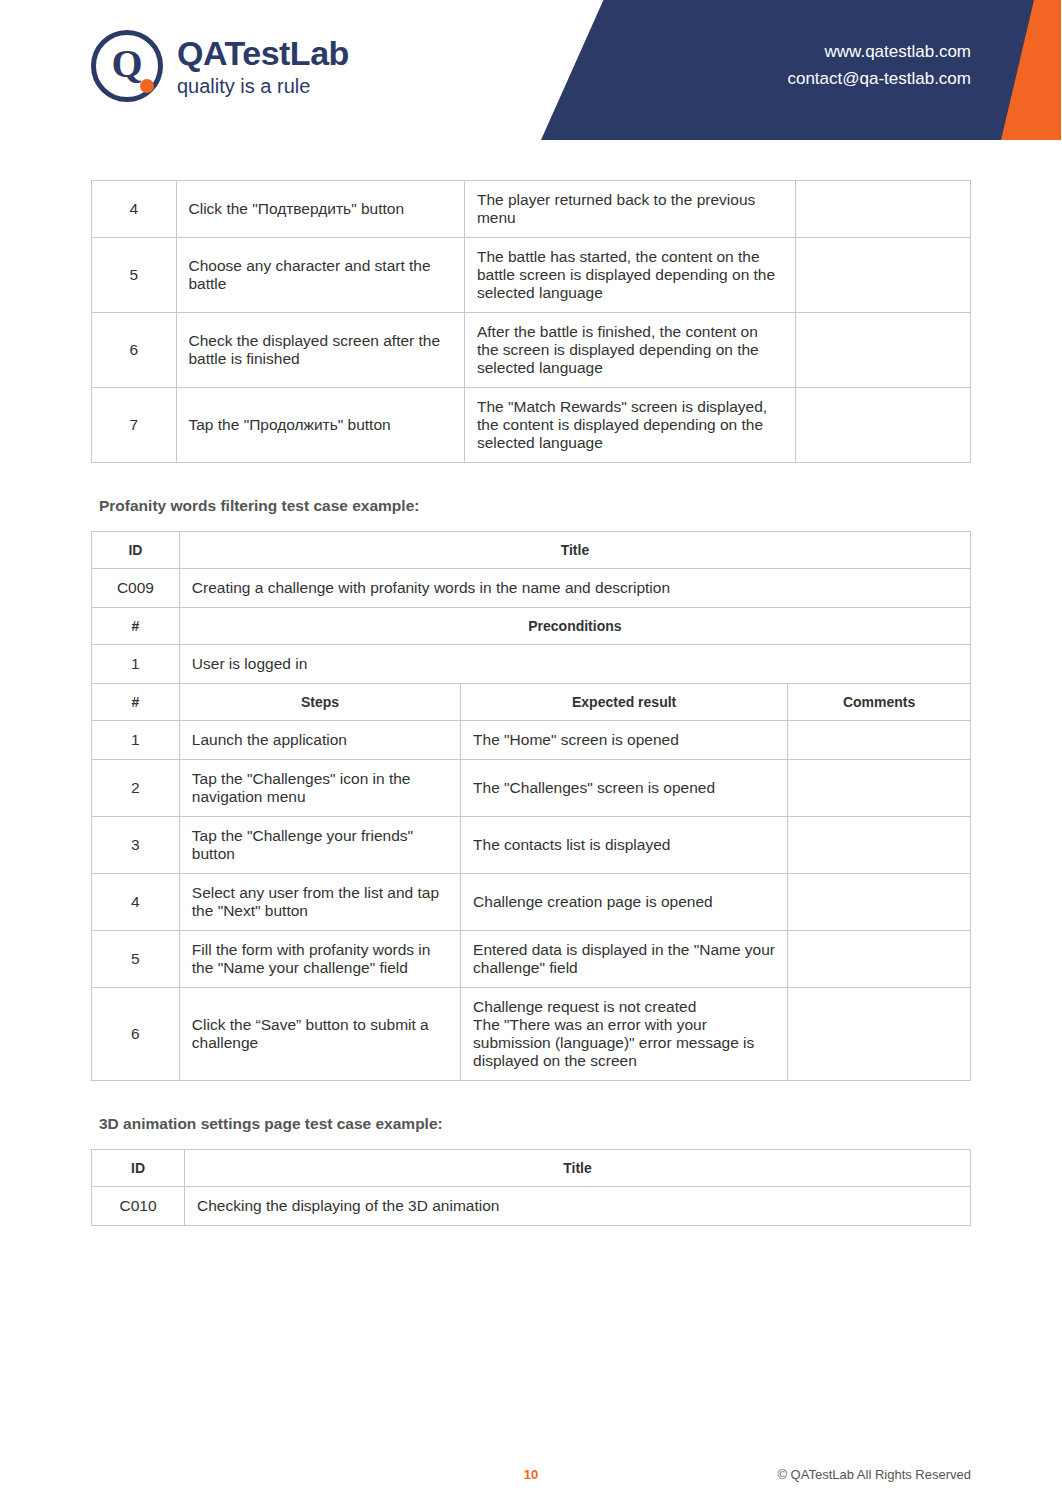www.qatestlab.com
contact@qa-testlab.com
QATestLab
quality is a rule
| 4 | Click the "Подтвердить" button | The player returned back to the previous menu | |
| 5 | Choose any character and start the battle | The battle has started, the content on the battle screen is displayed depending on the selected language | |
| 6 | Check the displayed screen after the battle is finished | After the battle is finished, the content on the screen is displayed depending on the selected language | |
| 7 | Tap the "Продолжить" button | The "Match Rewards" screen is displayed, the content is displayed depending on the selected language | |
Profanity words filtering test case example:
| ID | Title |
| --- | --- |
| C009 | Creating a challenge with profanity words in the name and description |
| # | Preconditions |
| 1 | User is logged in |
| # | Steps | Expected result | Comments |
| 1 | Launch the application | The "Home" screen is opened | |
| 2 | Tap the "Challenges" icon in the navigation menu | The "Challenges" screen is opened | |
| 3 | Tap the "Challenge your friends" button | The contacts list is displayed | |
| 4 | Select any user from the list and tap the "Next" button | Challenge creation page is opened | |
| 5 | Fill the form with profanity words in the "Name your challenge" field | Entered data is displayed in the "Name your challenge" field | |
| 6 | Click the “Save” button to submit a challenge | Challenge request is not created The "There was an error with your submission (language)" error message is displayed on the screen | |
3D animation settings page test case example:
| ID | Title |
| --- | --- |
| C010 | Checking the displaying of the 3D animation |
10
© QATestLab All Rights Reserved